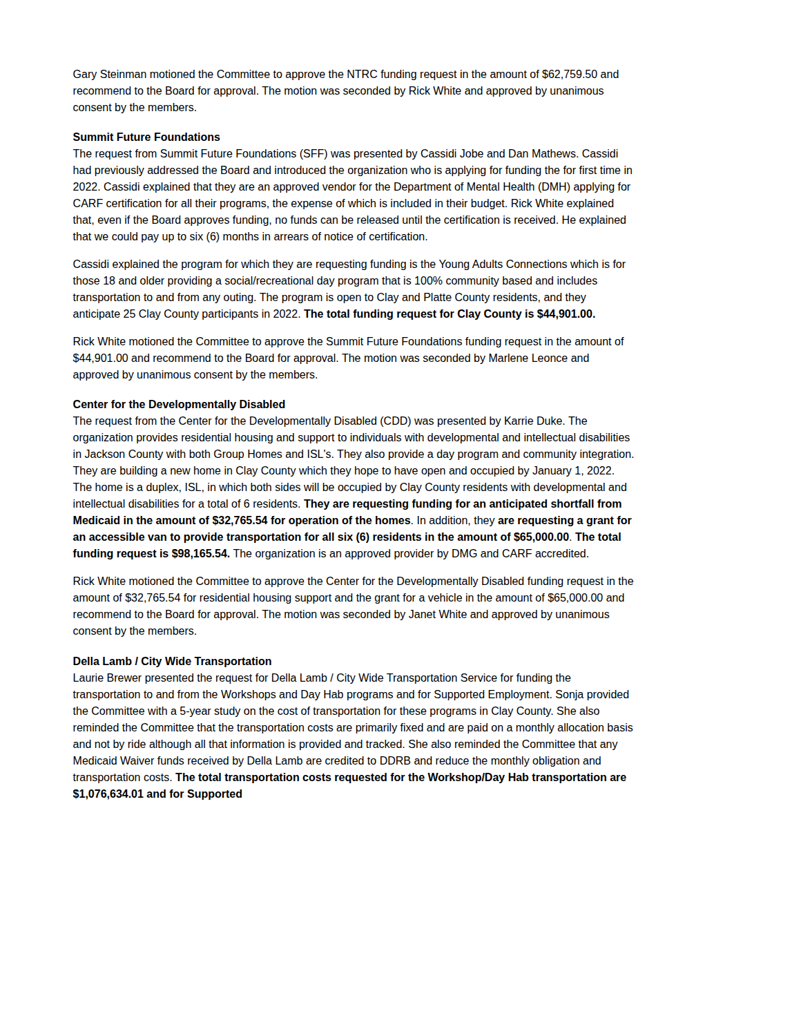Gary Steinman motioned the Committee to approve the NTRC funding request in the amount of $62,759.50 and recommend to the Board for approval. The motion was seconded by Rick White and approved by unanimous consent by the members.
Summit Future Foundations
The request from Summit Future Foundations (SFF) was presented by Cassidi Jobe and Dan Mathews. Cassidi had previously addressed the Board and introduced the organization who is applying for funding the for first time in 2022. Cassidi explained that they are an approved vendor for the Department of Mental Health (DMH) applying for CARF certification for all their programs, the expense of which is included in their budget. Rick White explained that, even if the Board approves funding, no funds can be released until the certification is received. He explained that we could pay up to six (6) months in arrears of notice of certification.
Cassidi explained the program for which they are requesting funding is the Young Adults Connections which is for those 18 and older providing a social/recreational day program that is 100% community based and includes transportation to and from any outing. The program is open to Clay and Platte County residents, and they anticipate 25 Clay County participants in 2022. The total funding request for Clay County is $44,901.00.
Rick White motioned the Committee to approve the Summit Future Foundations funding request in the amount of $44,901.00 and recommend to the Board for approval. The motion was seconded by Marlene Leonce and approved by unanimous consent by the members.
Center for the Developmentally Disabled
The request from the Center for the Developmentally Disabled (CDD) was presented by Karrie Duke. The organization provides residential housing and support to individuals with developmental and intellectual disabilities in Jackson County with both Group Homes and ISL's. They also provide a day program and community integration. They are building a new home in Clay County which they hope to have open and occupied by January 1, 2022. The home is a duplex, ISL, in which both sides will be occupied by Clay County residents with developmental and intellectual disabilities for a total of 6 residents. They are requesting funding for an anticipated shortfall from Medicaid in the amount of $32,765.54 for operation of the homes. In addition, they are requesting a grant for an accessible van to provide transportation for all six (6) residents in the amount of $65,000.00. The total funding request is $98,165.54. The organization is an approved provider by DMG and CARF accredited.
Rick White motioned the Committee to approve the Center for the Developmentally Disabled funding request in the amount of $32,765.54 for residential housing support and the grant for a vehicle in the amount of $65,000.00 and recommend to the Board for approval. The motion was seconded by Janet White and approved by unanimous consent by the members.
Della Lamb / City Wide Transportation
Laurie Brewer presented the request for Della Lamb / City Wide Transportation Service for funding the transportation to and from the Workshops and Day Hab programs and for Supported Employment. Sonja provided the Committee with a 5-year study on the cost of transportation for these programs in Clay County. She also reminded the Committee that the transportation costs are primarily fixed and are paid on a monthly allocation basis and not by ride although all that information is provided and tracked. She also reminded the Committee that any Medicaid Waiver funds received by Della Lamb are credited to DDRB and reduce the monthly obligation and transportation costs. The total transportation costs requested for the Workshop/Day Hab transportation are $1,076,634.01 and for Supported